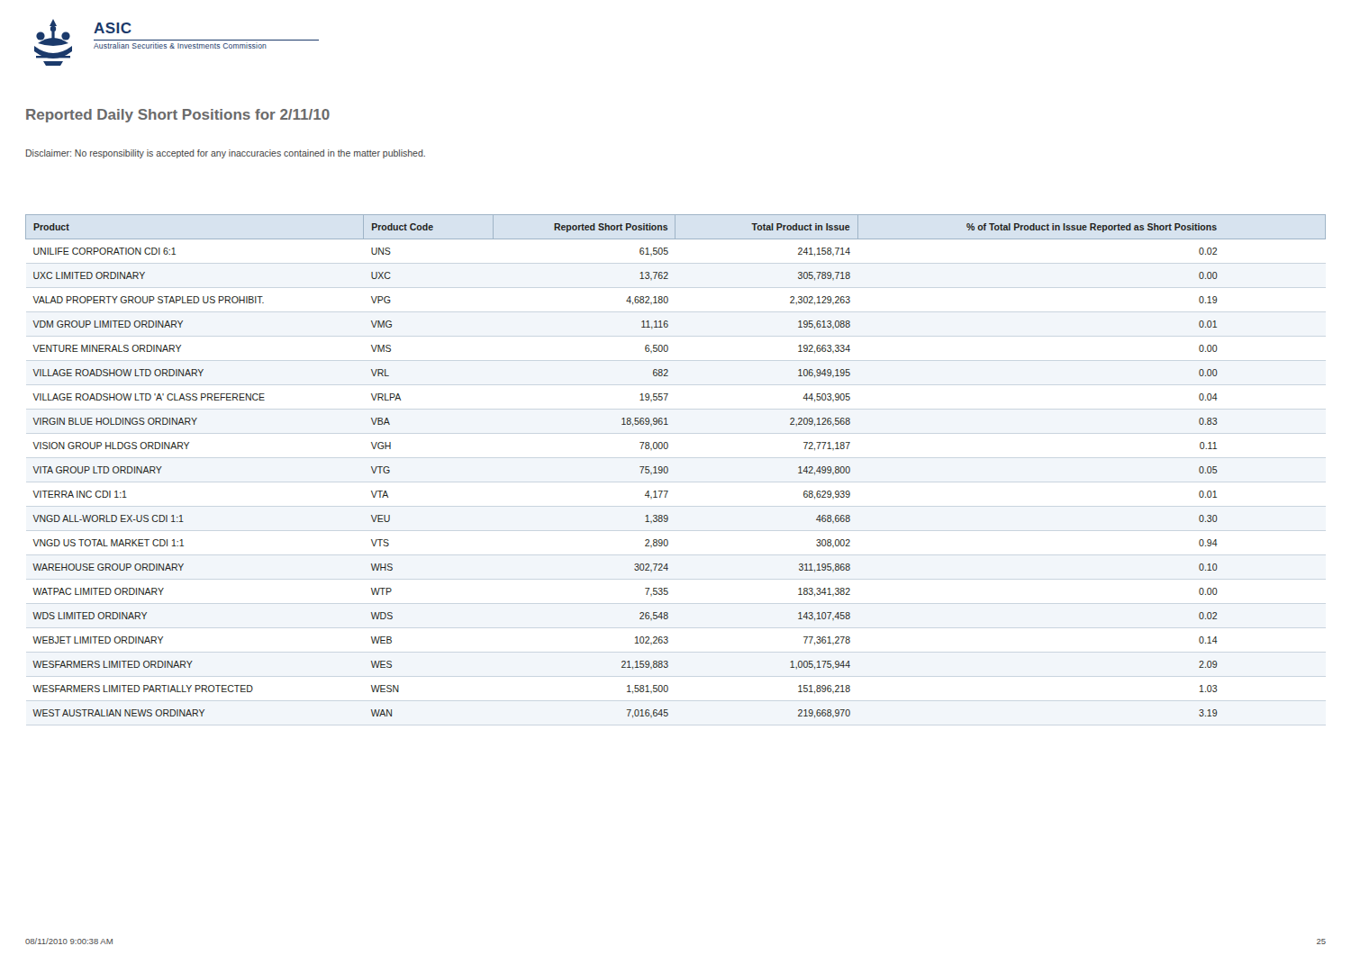ASIC
Australian Securities & Investments Commission
Reported Daily Short Positions for 2/11/10
Disclaimer: No responsibility is accepted for any inaccuracies contained in the matter published.
| Product | Product Code | Reported Short Positions | Total Product in Issue | % of Total Product in Issue Reported as Short Positions |
| --- | --- | --- | --- | --- |
| UNILIFE CORPORATION CDI 6:1 | UNS | 61,505 | 241,158,714 | 0.02 |
| UXC LIMITED ORDINARY | UXC | 13,762 | 305,789,718 | 0.00 |
| VALAD PROPERTY GROUP STAPLED US PROHIBIT. | VPG | 4,682,180 | 2,302,129,263 | 0.19 |
| VDM GROUP LIMITED ORDINARY | VMG | 11,116 | 195,613,088 | 0.01 |
| VENTURE MINERALS ORDINARY | VMS | 6,500 | 192,663,334 | 0.00 |
| VILLAGE ROADSHOW LTD ORDINARY | VRL | 682 | 106,949,195 | 0.00 |
| VILLAGE ROADSHOW LTD 'A' CLASS PREFERENCE | VRLPA | 19,557 | 44,503,905 | 0.04 |
| VIRGIN BLUE HOLDINGS ORDINARY | VBA | 18,569,961 | 2,209,126,568 | 0.83 |
| VISION GROUP HLDGS ORDINARY | VGH | 78,000 | 72,771,187 | 0.11 |
| VITA GROUP LTD ORDINARY | VTG | 75,190 | 142,499,800 | 0.05 |
| VITERRA INC CDI 1:1 | VTA | 4,177 | 68,629,939 | 0.01 |
| VNGD ALL-WORLD EX-US CDI 1:1 | VEU | 1,389 | 468,668 | 0.30 |
| VNGD US TOTAL MARKET CDI 1:1 | VTS | 2,890 | 308,002 | 0.94 |
| WAREHOUSE GROUP ORDINARY | WHS | 302,724 | 311,195,868 | 0.10 |
| WATPAC LIMITED ORDINARY | WTP | 7,535 | 183,341,382 | 0.00 |
| WDS LIMITED ORDINARY | WDS | 26,548 | 143,107,458 | 0.02 |
| WEBJET LIMITED ORDINARY | WEB | 102,263 | 77,361,278 | 0.14 |
| WESFARMERS LIMITED ORDINARY | WES | 21,159,883 | 1,005,175,944 | 2.09 |
| WESFARMERS LIMITED PARTIALLY PROTECTED | WESN | 1,581,500 | 151,896,218 | 1.03 |
| WEST AUSTRALIAN NEWS ORDINARY | WAN | 7,016,645 | 219,668,970 | 3.19 |
08/11/2010 9:00:38 AM 25